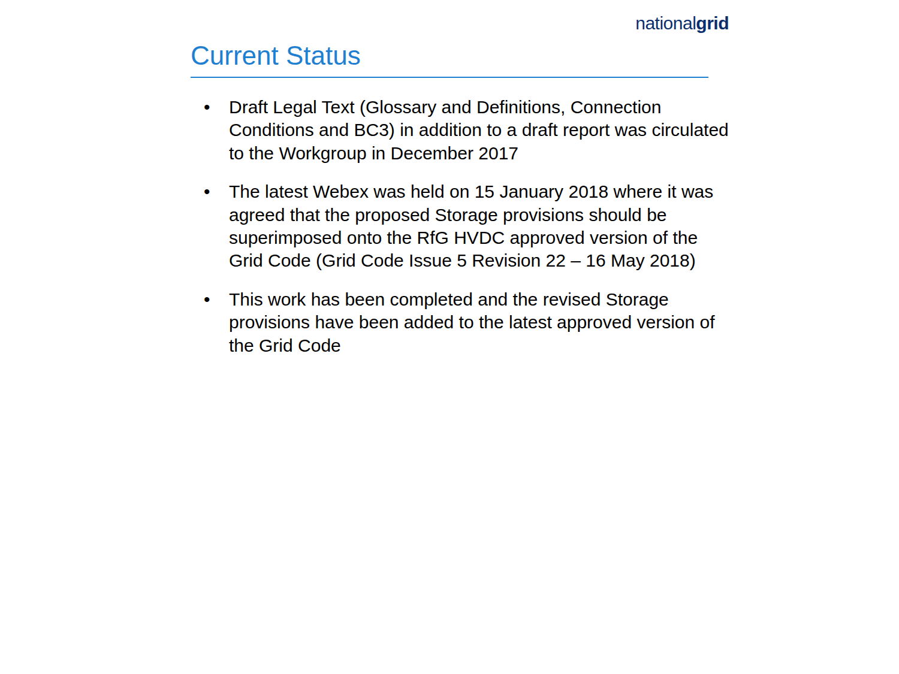national grid
Current Status
Draft Legal Text (Glossary and Definitions, Connection Conditions and BC3) in addition to a draft report was circulated to the Workgroup in December 2017
The latest Webex was held on 15 January 2018 where it was agreed that the proposed Storage provisions should be superimposed onto the RfG HVDC approved version of the Grid Code (Grid Code Issue 5 Revision 22 – 16 May 2018)
This work has been completed and the revised Storage provisions have been added to the latest approved version of the Grid Code